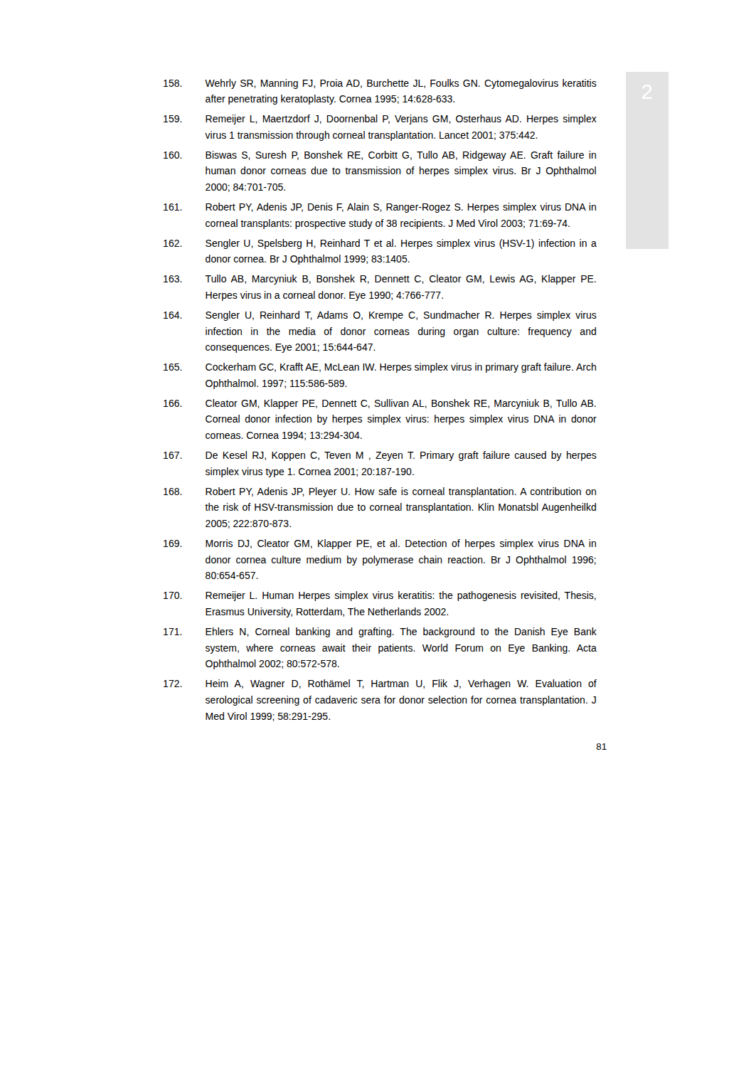2
158. Wehrly SR, Manning FJ, Proia AD, Burchette JL, Foulks GN. Cytomegalovirus keratitis after penetrating keratoplasty. Cornea 1995; 14:628-633.
159. Remeijer L, Maertzdorf J, Doornenbal P, Verjans GM, Osterhaus AD. Herpes simplex virus 1 transmission through corneal transplantation. Lancet 2001; 375:442.
160. Biswas S, Suresh P, Bonshek RE, Corbitt G, Tullo AB, Ridgeway AE. Graft failure in human donor corneas due to transmission of herpes simplex virus. Br J Ophthalmol 2000; 84:701-705.
161. Robert PY, Adenis JP, Denis F, Alain S, Ranger-Rogez S. Herpes simplex virus DNA in corneal transplants: prospective study of 38 recipients. J Med Virol 2003; 71:69-74.
162. Sengler U, Spelsberg H, Reinhard T et al. Herpes simplex virus (HSV-1) infection in a donor cornea. Br J Ophthalmol 1999; 83:1405.
163. Tullo AB, Marcyniuk B, Bonshek R, Dennett C, Cleator GM, Lewis AG, Klapper PE. Herpes virus in a corneal donor. Eye 1990; 4:766-777.
164. Sengler U, Reinhard T, Adams O, Krempe C, Sundmacher R. Herpes simplex virus infection in the media of donor corneas during organ culture: frequency and consequences. Eye 2001; 15:644-647.
165. Cockerham GC, Krafft AE, McLean IW. Herpes simplex virus in primary graft failure. Arch Ophthalmol. 1997; 115:586-589.
166. Cleator GM, Klapper PE, Dennett C, Sullivan AL, Bonshek RE, Marcyniuk B, Tullo AB. Corneal donor infection by herpes simplex virus: herpes simplex virus DNA in donor corneas. Cornea 1994; 13:294-304.
167. De Kesel RJ, Koppen C, Teven M , Zeyen T. Primary graft failure caused by herpes simplex virus type 1. Cornea 2001; 20:187-190.
168. Robert PY, Adenis JP, Pleyer U. How safe is corneal transplantation. A contribution on the risk of HSV-transmission due to corneal transplantation. Klin Monatsbl Augenheilkd 2005; 222:870-873.
169. Morris DJ, Cleator GM, Klapper PE, et al. Detection of herpes simplex virus DNA in donor cornea culture medium by polymerase chain reaction. Br J Ophthalmol 1996; 80:654-657.
170. Remeijer L. Human Herpes simplex virus keratitis: the pathogenesis revisited, Thesis, Erasmus University, Rotterdam, The Netherlands 2002.
171. Ehlers N, Corneal banking and grafting. The background to the Danish Eye Bank system, where corneas await their patients. World Forum on Eye Banking. Acta Ophthalmol 2002; 80:572-578.
172. Heim A, Wagner D, Rothämel T, Hartman U, Flik J, Verhagen W. Evaluation of serological screening of cadaveric sera for donor selection for cornea transplantation. J Med Virol 1999; 58:291-295.
81